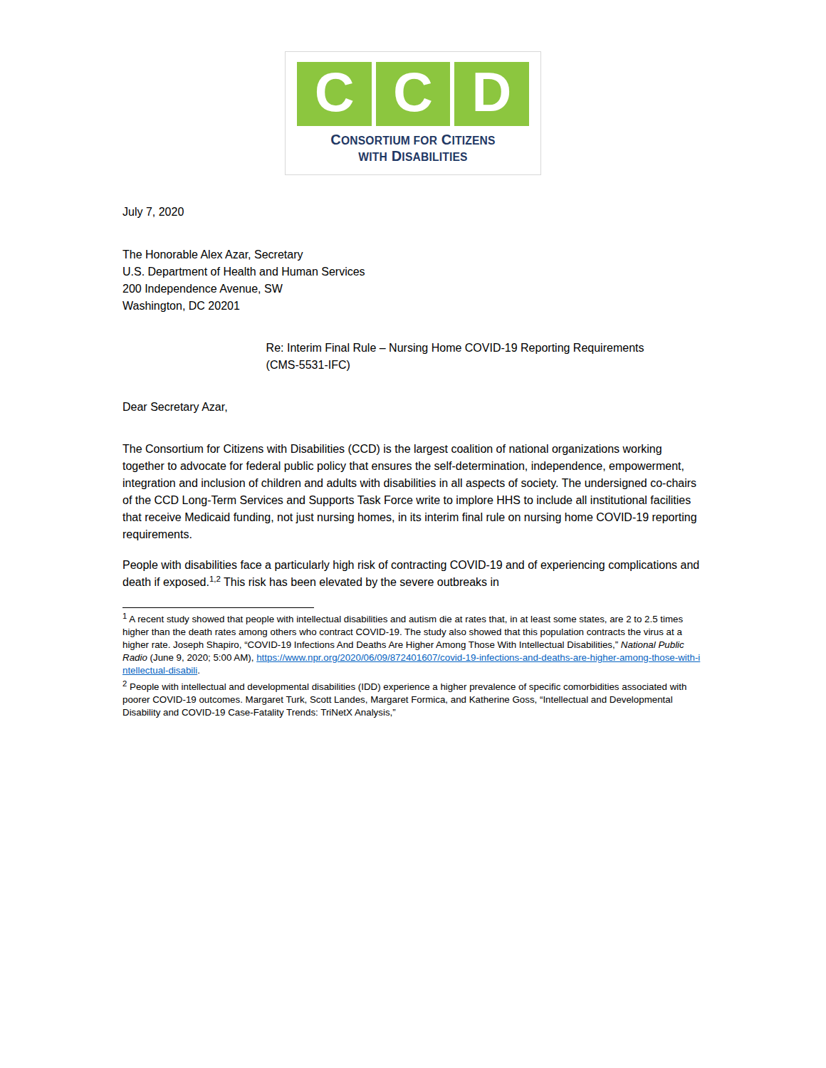C
C
D
CONSORTIUM FOR CITIZENS
WITH DISABILITIES
July 7, 2020
The Honorable Alex Azar, Secretary
U.S. Department of Health and Human Services
200 Independence Avenue, SW
Washington, DC 20201
Re: Interim Final Rule – Nursing Home COVID-19 Reporting Requirements
(CMS-5531-IFC)
Dear Secretary Azar,
The Consortium for Citizens with Disabilities (CCD) is the largest coalition of national organizations working together to advocate for federal public policy that ensures the self-determination, independence, empowerment, integration and inclusion of children and adults with disabilities in all aspects of society. The undersigned co-chairs of the CCD Long-Term Services and Supports Task Force write to implore HHS to include all institutional facilities that receive Medicaid funding, not just nursing homes, in its interim final rule on nursing home COVID-19 reporting requirements.
People with disabilities face a particularly high risk of contracting COVID-19 and of experiencing complications and death if exposed.1,2 This risk has been elevated by the severe outbreaks in
1 A recent study showed that people with intellectual disabilities and autism die at rates that, in at least some states, are 2 to 2.5 times higher than the death rates among others who contract COVID-19. The study also showed that this population contracts the virus at a higher rate. Joseph Shapiro, “COVID-19 Infections And Deaths Are Higher Among Those With Intellectual Disabilities,” National Public Radio (June 9, 2020; 5:00 AM), https://www.npr.org/2020/06/09/872401607/covid-19-infections-and-deaths-are-higher-among-those-with-intellectual-disabili.
2 People with intellectual and developmental disabilities (IDD) experience a higher prevalence of specific comorbidities associated with poorer COVID-19 outcomes. Margaret Turk, Scott Landes, Margaret Formica, and Katherine Goss, “Intellectual and Developmental Disability and COVID-19 Case-Fatality Trends: TriNetX Analysis,”